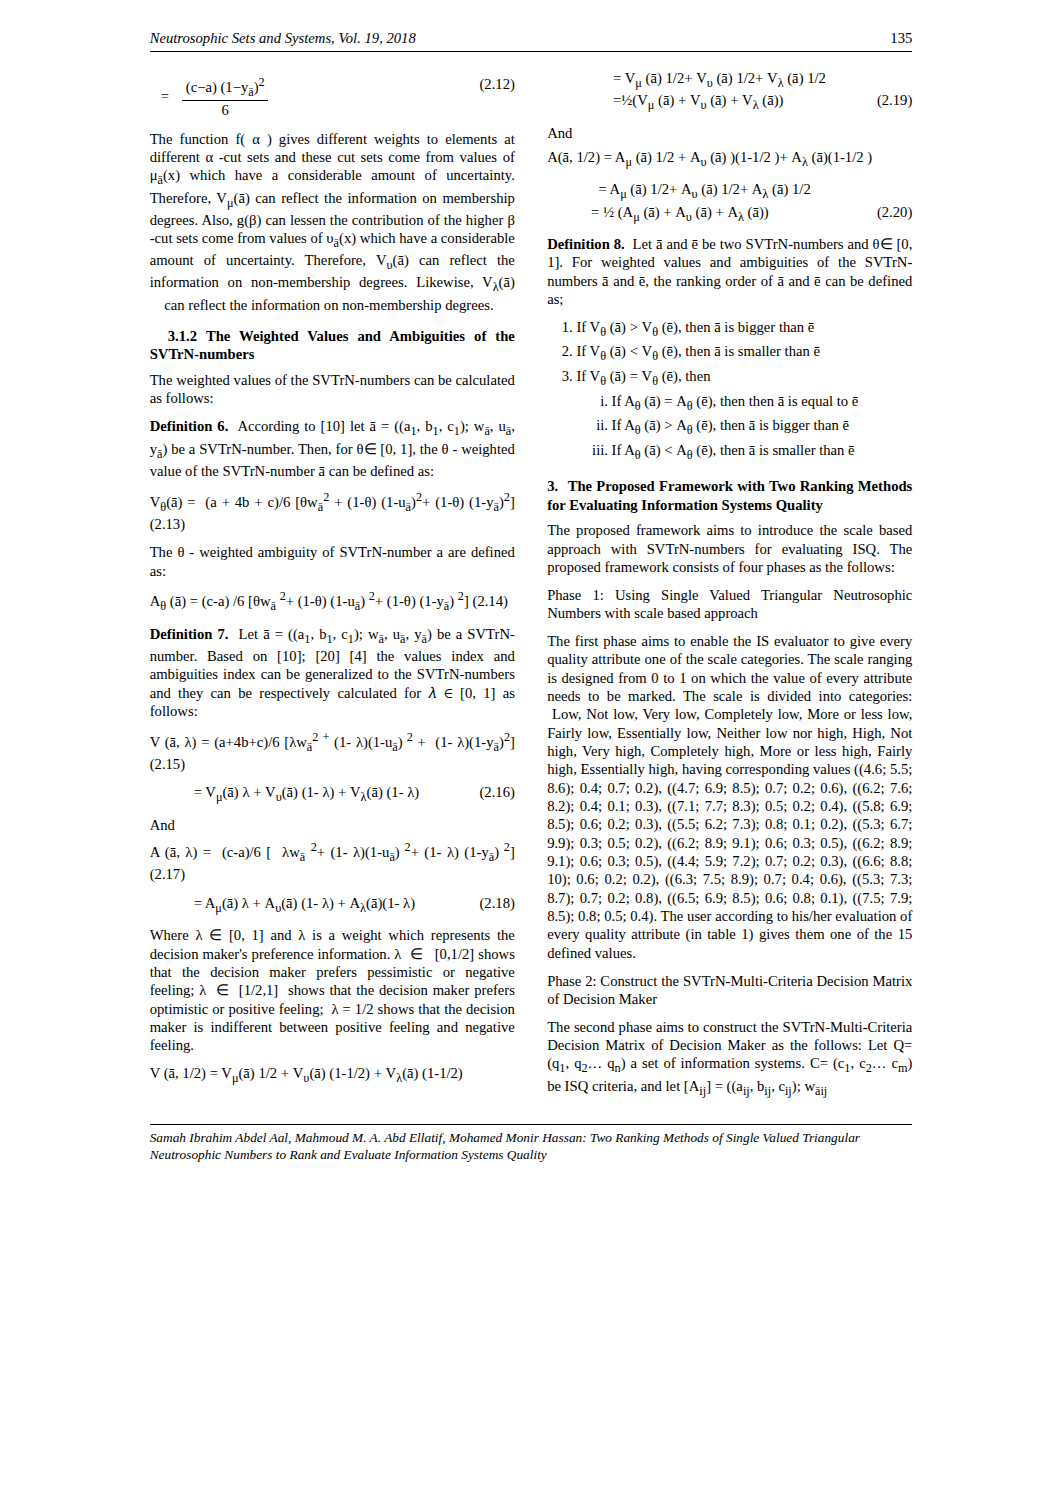Neutrosophic Sets and Systems, Vol. 19, 2018 135
= (c−a) (1−yā)26 (2.12)
The function f( α ) gives different weights to elements at different α -cut sets and these cut sets come from values of μā(x) which have a considerable amount of uncertainty. Therefore, Vμ(ā) can reflect the information on membership degrees. Also, g(β) can lessen the contribution of the higher β -cut sets come from values of υā(x) which have a considerable amount of uncertainty. Therefore, Vυ(ā) can reflect the information on non-membership degrees. Likewise, Vλ(ā) can reflect the information on non-membership degrees.
3.1.2 The Weighted Values and Ambiguities of the SVTrN-numbers
The weighted values of the SVTrN-numbers can be calculated as follows:
Definition 6. According to [10] let ā = ((a1, b1, c1); wā, uā, yā) be a SVTrN-number. Then, for θ∈ [0, 1], the θ - weighted value of the SVTrN-number ā can be defined as:
Vθ(ā) = (a + 4b + c)/6 [θwā2 + (1-θ) (1-uā)2+ (1-θ) (1-yā)2] (2.13)
The θ - weighted ambiguity of SVTrN-number a are defined as:
Aθ (ā) = (c-a) /6 [θwā 2+ (1-θ) (1-uā) 2+ (1-θ) (1-yā) 2] (2.14)
Definition 7. Let ā = ((a1, b1, c1); wā, uā, yā) be a SVTrN-number. Based on [10]; [20] [4] the values index and ambiguities index can be generalized to the SVTrN-numbers and they can be respectively calculated for 𝜆 ∈ [0, 1] as follows:
V (ā, λ) = (a+4b+c)/6 [λwā2 + (1- λ)(1-uā) 2 + (1- λ)(1-yā)2] (2.15)
= Vμ(ā) λ + Vυ(ā) (1- λ) + Vλ(ā) (1- λ) (2.16)
And
A (ā, λ) = (c-a)/6 [ λwā 2+ (1- λ)(1-uā) 2+ (1- λ) (1-yā) 2] (2.17)
= Aμ(ā) λ + Aυ(ā) (1- λ) + Aλ(ā)(1- λ) (2.18)
Where λ ∈ [0, 1] and λ is a weight which represents the decision maker's preference information. λ ∈ [0,1/2] shows that the decision maker prefers pessimistic or negative feeling; λ ∈ [1/2,1] shows that the decision maker prefers optimistic or positive feeling; λ = 1/2 shows that the decision maker is indifferent between positive feeling and negative feeling.
V (ā, 1/2) = Vμ(ā) 1/2 + Vυ(ā) (1-1/2) + Vλ(ā) (1-1/2)
= Vμ (ā) 1/2+ Vυ (ā) 1/2+ Vλ (ā) 1/2
=½(Vμ (ā) + Vυ (ā) + Vλ (ā)) (2.19)
And
A(ā, 1/2) = Aμ (ā) 1/2 + Aυ (ā) )(1-1/2 )+ Aλ (ā)(1-1/2 )
= Aμ (ā) 1/2+ Aυ (ā) 1/2+ Aλ (ā) 1/2
= ½ (Aμ (ā) + Aυ (ā) + Aλ (ā)) (2.20)
Definition 8. Let ā and ē be two SVTrN-numbers and θ∈ [0, 1]. For weighted values and ambiguities of the SVTrN-numbers ā and ē, the ranking order of ā and ē can be defined as;
If Vθ (ā) > Vθ (ē), then ā is bigger than ē
If Vθ (ā) < Vθ (ē), then ā is smaller than ē
If Vθ (ā) = Vθ (ē), then
If Aθ (ā) = Aθ (ē), then then ā is equal to ē
If Aθ (ā) > Aθ (ē), then ā is bigger than ē
If Aθ (ā) < Aθ (ē), then ā is smaller than ē
3. The Proposed Framework with Two Ranking Methods for Evaluating Information Systems Quality
The proposed framework aims to introduce the scale based approach with SVTrN-numbers for evaluating ISQ. The proposed framework consists of four phases as the follows:
Phase 1: Using Single Valued Triangular Neutrosophic Numbers with scale based approach
The first phase aims to enable the IS evaluator to give every quality attribute one of the scale categories. The scale ranging is designed from 0 to 1 on which the value of every attribute needs to be marked. The scale is divided into categories: Low, Not low, Very low, Completely low, More or less low, Fairly low, Essentially low, Neither low nor high, High, Not high, Very high, Completely high, More or less high, Fairly high, Essentially high, having corresponding values ((4.6; 5.5; 8.6); 0.4; 0.7; 0.2), ((4.7; 6.9; 8.5); 0.7; 0.2; 0.6), ((6.2; 7.6; 8.2); 0.4; 0.1; 0.3), ((7.1; 7.7; 8.3); 0.5; 0.2; 0.4), ((5.8; 6.9; 8.5); 0.6; 0.2; 0.3), ((5.5; 6.2; 7.3); 0.8; 0.1; 0.2), ((5.3; 6.7; 9.9); 0.3; 0.5; 0.2), ((6.2; 8.9; 9.1); 0.6; 0.3; 0.5), ((6.2; 8.9; 9.1); 0.6; 0.3; 0.5), ((4.4; 5.9; 7.2); 0.7; 0.2; 0.3), ((6.6; 8.8; 10); 0.6; 0.2; 0.2), ((6.3; 7.5; 8.9); 0.7; 0.4; 0.6), ((5.3; 7.3; 8.7); 0.7; 0.2; 0.8), ((6.5; 6.9; 8.5); 0.6; 0.8; 0.1), ((7.5; 7.9; 8.5); 0.8; 0.5; 0.4). The user according to his/her evaluation of every quality attribute (in table 1) gives them one of the 15 defined values.
Phase 2: Construct the SVTrN-Multi-Criteria Decision Matrix of Decision Maker
The second phase aims to construct the SVTrN-Multi-Criteria Decision Matrix of Decision Maker as the follows: Let Q= (q1, q2… qn) a set of information systems. C= (c1, c2… cm) be ISQ criteria, and let [Aij] = ((aij, bij, cij); wāij
Samah Ibrahim Abdel Aal, Mahmoud M. A. Abd Ellatif, Mohamed Monir Hassan: Two Ranking Methods of Single Valued Triangular Neutrosophic Numbers to Rank and Evaluate Information Systems Quality